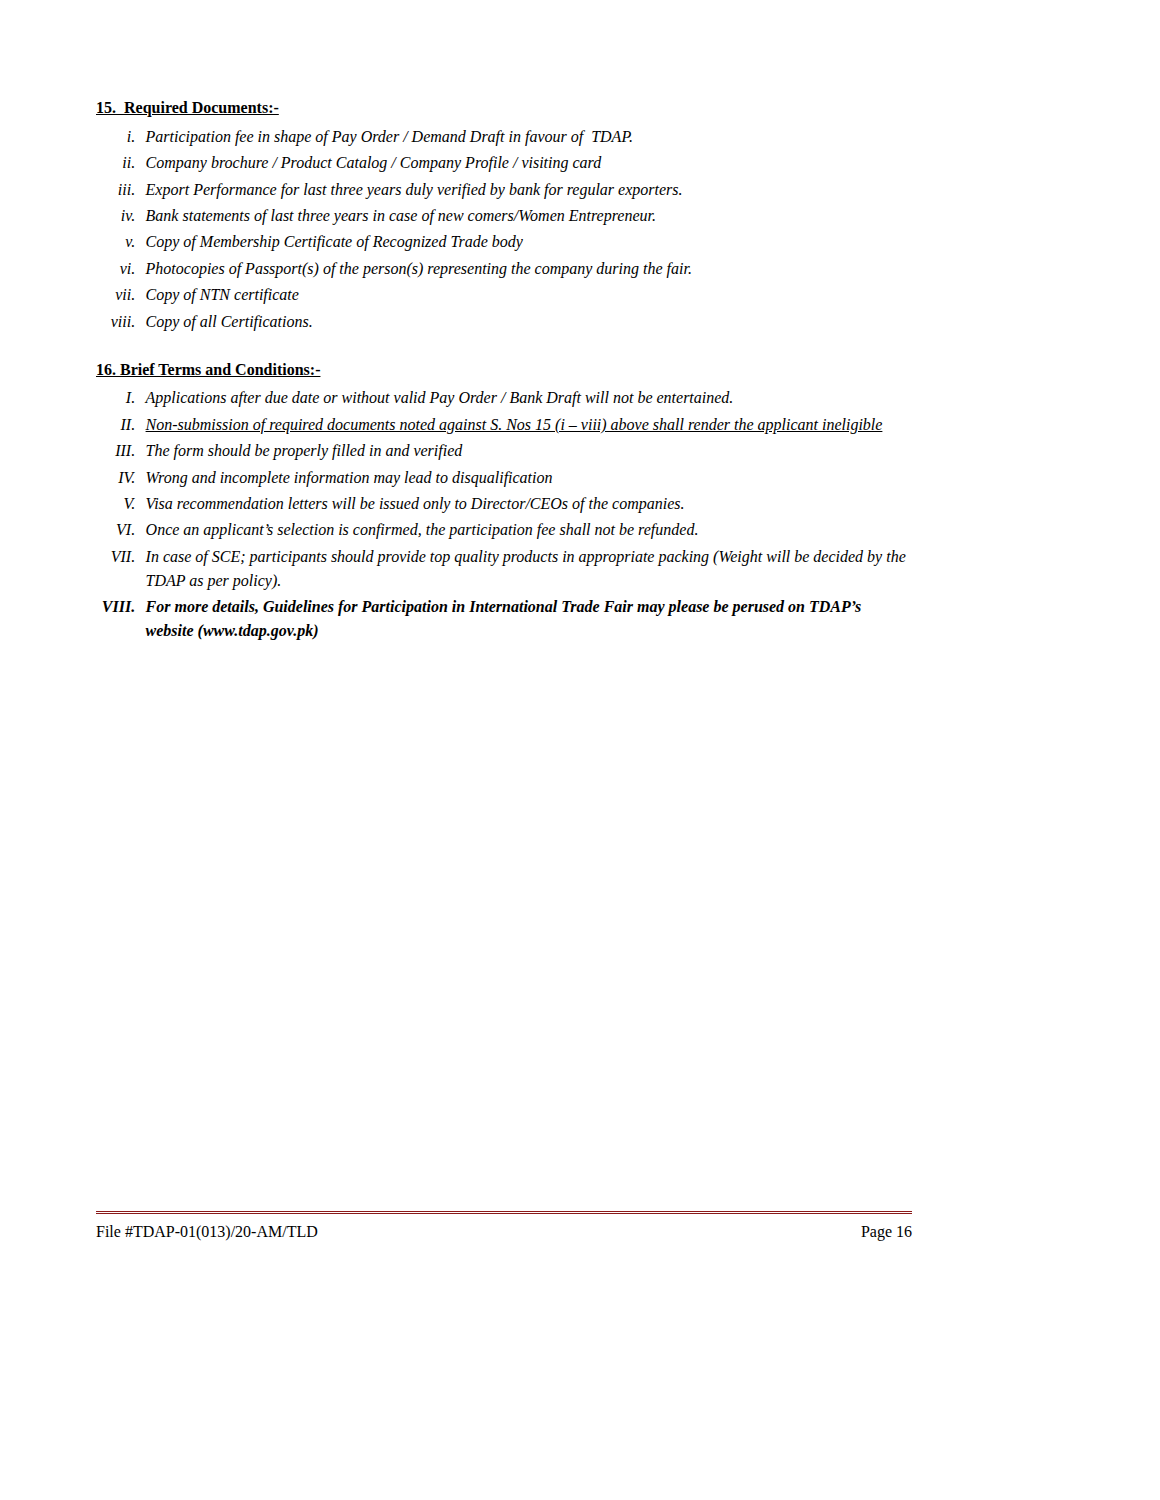15. Required Documents:-
Participation fee in shape of Pay Order / Demand Draft in favour of TDAP.
Company brochure / Product Catalog / Company Profile / visiting card
Export Performance for last three years duly verified by bank for regular exporters.
Bank statements of last three years in case of new comers/Women Entrepreneur.
Copy of Membership Certificate of Recognized Trade body
Photocopies of Passport(s) of the person(s) representing the company during the fair.
Copy of NTN certificate
Copy of all Certifications.
16. Brief Terms and Conditions:-
Applications after due date or without valid Pay Order / Bank Draft will not be entertained.
Non-submission of required documents noted against S. Nos 15 (i – viii) above shall render the applicant ineligible
The form should be properly filled in and verified
Wrong and incomplete information may lead to disqualification
Visa recommendation letters will be issued only to Director/CEOs of the companies.
Once an applicant’s selection is confirmed, the participation fee shall not be refunded.
In case of SCE; participants should provide top quality products in appropriate packing (Weight will be decided by the TDAP as per policy).
For more details, Guidelines for Participation in International Trade Fair may please be perused on TDAP’s website (www.tdap.gov.pk)
File #TDAP-01(013)/20-AM/TLD Page 16